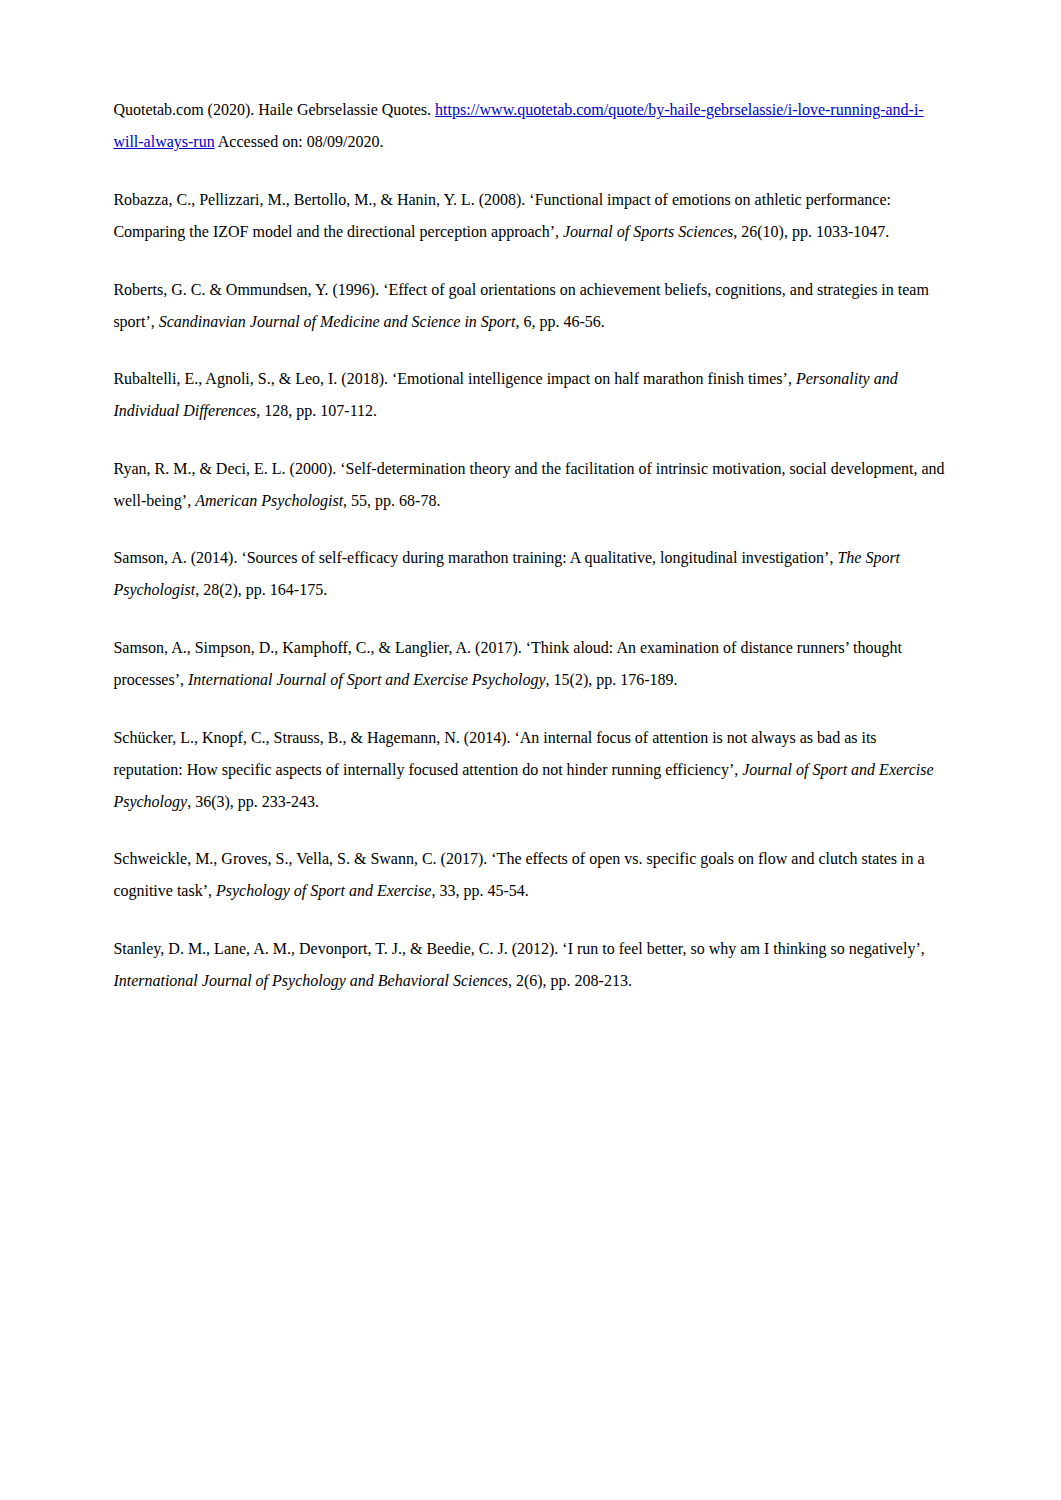Quotetab.com (2020). Haile Gebrselassie Quotes. https://www.quotetab.com/quote/by-haile-gebrselassie/i-love-running-and-i-will-always-run Accessed on: 08/09/2020.
Robazza, C., Pellizzari, M., Bertollo, M., & Hanin, Y. L. (2008). ‘Functional impact of emotions on athletic performance: Comparing the IZOF model and the directional perception approach’, Journal of Sports Sciences, 26(10), pp. 1033-1047.
Roberts, G. C. & Ommundsen, Y. (1996). ‘Effect of goal orientations on achievement beliefs, cognitions, and strategies in team sport’, Scandinavian Journal of Medicine and Science in Sport, 6, pp. 46-56.
Rubaltelli, E., Agnoli, S., & Leo, I. (2018). ‘Emotional intelligence impact on half marathon finish times’, Personality and Individual Differences, 128, pp. 107-112.
Ryan, R. M., & Deci, E. L. (2000). ‘Self-determination theory and the facilitation of intrinsic motivation, social development, and well-being’, American Psychologist, 55, pp. 68-78.
Samson, A. (2014). ‘Sources of self-efficacy during marathon training: A qualitative, longitudinal investigation’, The Sport Psychologist, 28(2), pp. 164-175.
Samson, A., Simpson, D., Kamphoff, C., & Langlier, A. (2017). ‘Think aloud: An examination of distance runners’ thought processes’, International Journal of Sport and Exercise Psychology, 15(2), pp. 176-189.
Schücker, L., Knopf, C., Strauss, B., & Hagemann, N. (2014). ‘An internal focus of attention is not always as bad as its reputation: How specific aspects of internally focused attention do not hinder running efficiency’, Journal of Sport and Exercise Psychology, 36(3), pp. 233-243.
Schweickle, M., Groves, S., Vella, S. & Swann, C. (2017). ‘The effects of open vs. specific goals on flow and clutch states in a cognitive task’, Psychology of Sport and Exercise, 33, pp. 45-54.
Stanley, D. M., Lane, A. M., Devonport, T. J., & Beedie, C. J. (2012). ‘I run to feel better, so why am I thinking so negatively’, International Journal of Psychology and Behavioral Sciences, 2(6), pp. 208-213.